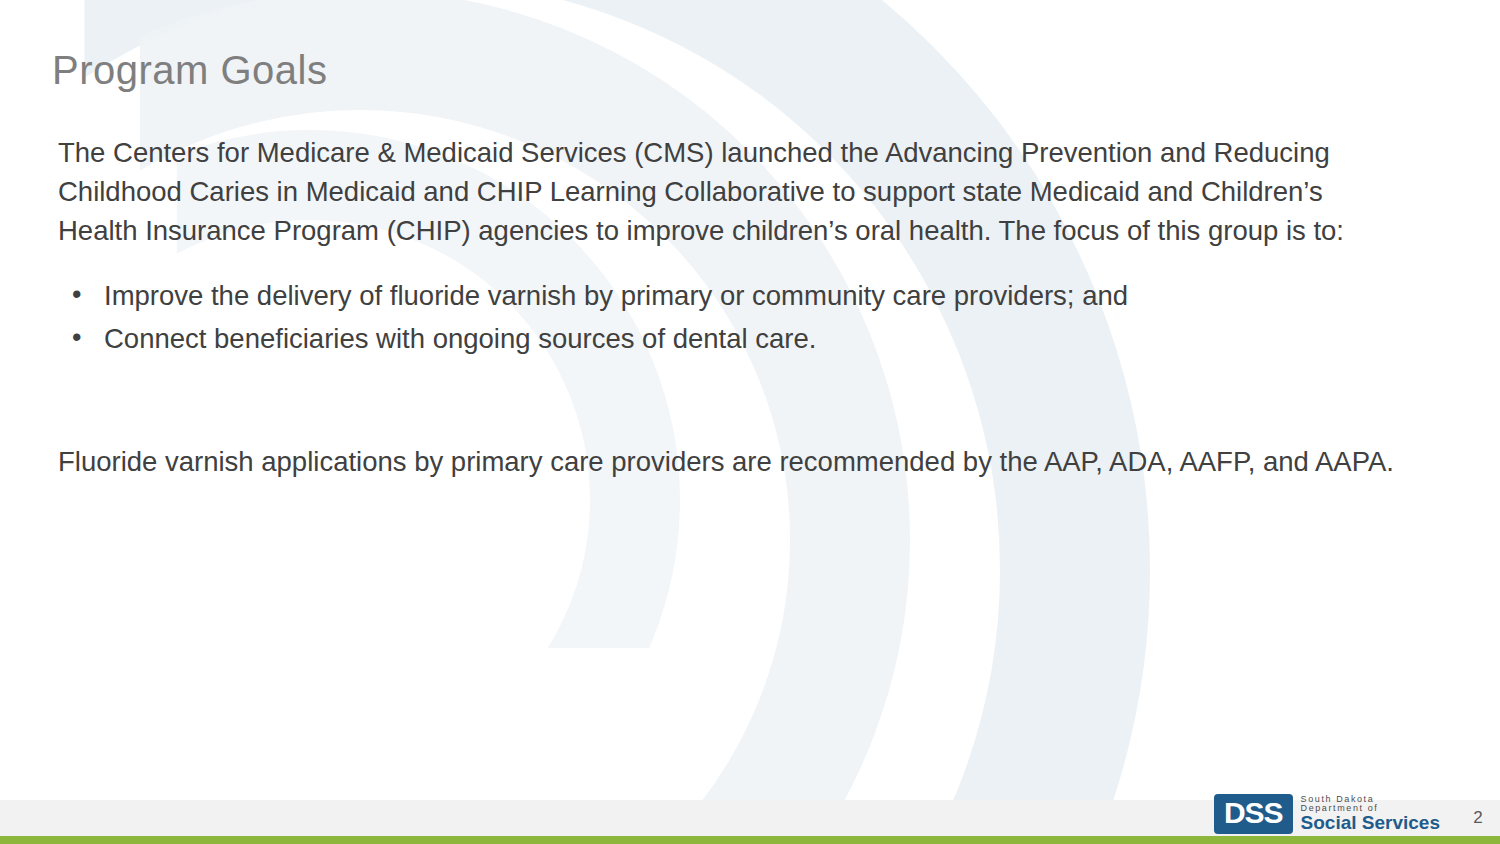Program Goals
The Centers for Medicare & Medicaid Services (CMS) launched the Advancing Prevention and Reducing Childhood Caries in Medicaid and CHIP Learning Collaborative to support state Medicaid and Children’s Health Insurance Program (CHIP) agencies to improve children’s oral health. The focus of this group is to:
Improve the delivery of fluoride varnish by primary or community care providers; and
Connect beneficiaries with ongoing sources of dental care.
Fluoride varnish applications by primary care providers are recommended by the AAP, ADA, AAFP, and AAPA.
DSS South Dakota Department of Social Services
2